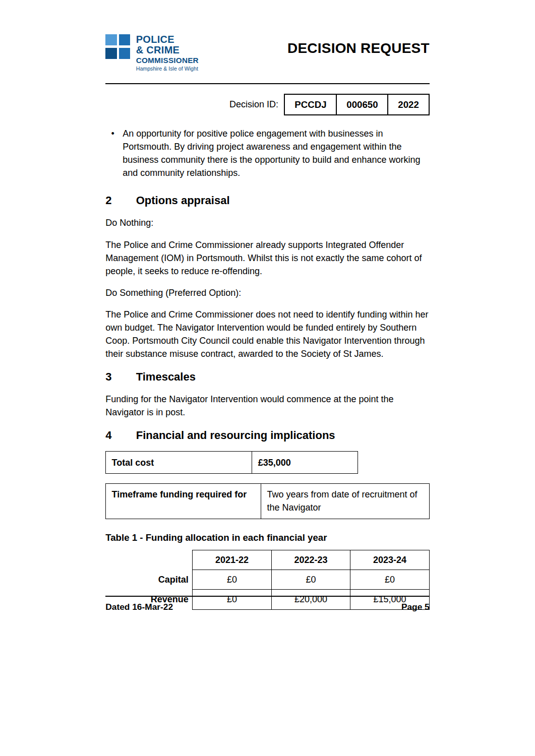POLICE
& CRIME
COMMISSIONER
Hampshire & Isle of Wight
DECISION REQUEST
Decision ID:
PCCDJ
000650
2022
An opportunity for positive police engagement with businesses in Portsmouth. By driving project awareness and engagement within the business community there is the opportunity to build and enhance working and community relationships.
2 Options appraisal
Do Nothing:
The Police and Crime Commissioner already supports Integrated Offender Management (IOM) in Portsmouth. Whilst this is not exactly the same cohort of people, it seeks to reduce re-offending.
Do Something (Preferred Option):
The Police and Crime Commissioner does not need to identify funding within her own budget. The Navigator Intervention would be funded entirely by Southern Coop. Portsmouth City Council could enable this Navigator Intervention through their substance misuse contract, awarded to the Society of St James.
3 Timescales
Funding for the Navigator Intervention would commence at the point the Navigator is in post.
4 Financial and resourcing implications
| Total cost | £35,000 |
| Timeframe funding required for | Two years from date of recruitment of the Navigator |
Table 1 - Funding allocation in each financial year
| | 2021-22 | 2022-23 | 2023-24 |
| Capital | £0 | £0 | £0 |
| Revenue | £0 | £20,000 | £15,000 |
Dated 16-Mar-22 Page 5